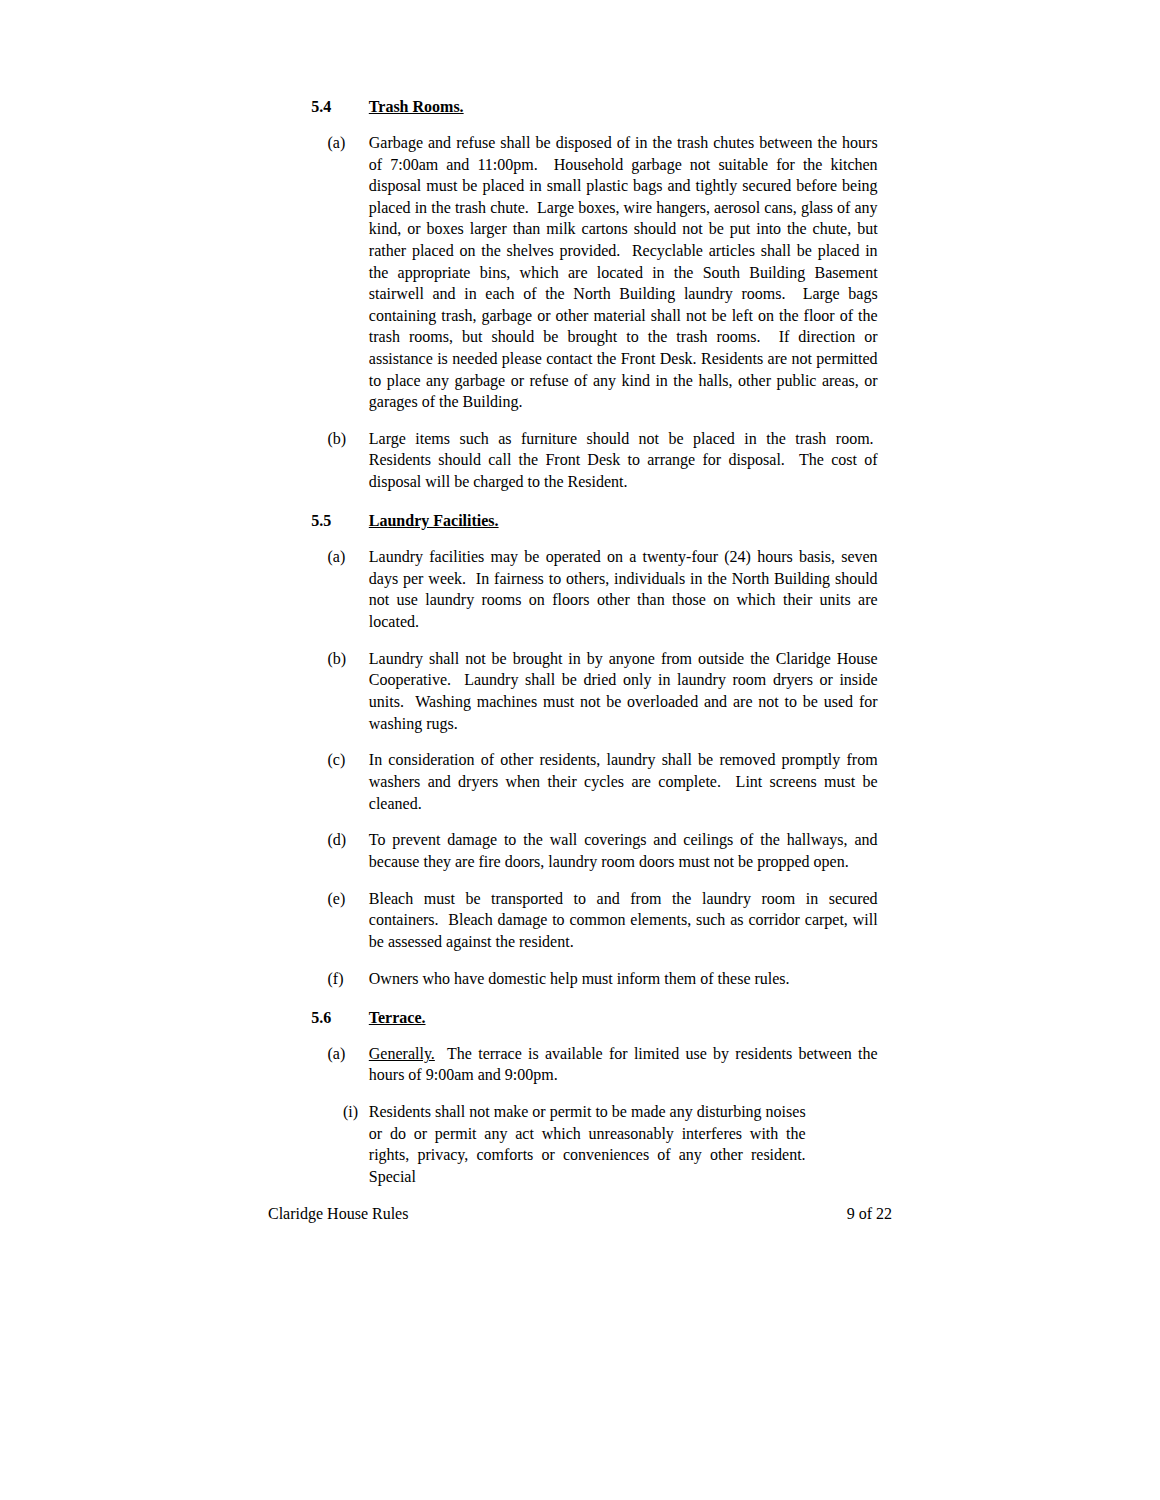5.4
Trash Rooms.
(a)
Garbage and refuse shall be disposed of in the trash chutes between the hours of 7:00am and 11:00pm. Household garbage not suitable for the kitchen disposal must be placed in small plastic bags and tightly secured before being placed in the trash chute. Large boxes, wire hangers, aerosol cans, glass of any kind, or boxes larger than milk cartons should not be put into the chute, but rather placed on the shelves provided. Recyclable articles shall be placed in the appropriate bins, which are located in the South Building Basement stairwell and in each of the North Building laundry rooms. Large bags containing trash, garbage or other material shall not be left on the floor of the trash rooms, but should be brought to the trash rooms. If direction or assistance is needed please contact the Front Desk. Residents are not permitted to place any garbage or refuse of any kind in the halls, other public areas, or garages of the Building.
(b)
Large items such as furniture should not be placed in the trash room. Residents should call the Front Desk to arrange for disposal. The cost of disposal will be charged to the Resident.
5.5
Laundry Facilities.
(a)
Laundry facilities may be operated on a twenty-four (24) hours basis, seven days per week. In fairness to others, individuals in the North Building should not use laundry rooms on floors other than those on which their units are located.
(b)
Laundry shall not be brought in by anyone from outside the Claridge House Cooperative. Laundry shall be dried only in laundry room dryers or inside units. Washing machines must not be overloaded and are not to be used for washing rugs.
(c)
In consideration of other residents, laundry shall be removed promptly from washers and dryers when their cycles are complete. Lint screens must be cleaned.
(d)
To prevent damage to the wall coverings and ceilings of the hallways, and because they are fire doors, laundry room doors must not be propped open.
(e)
Bleach must be transported to and from the laundry room in secured containers. Bleach damage to common elements, such as corridor carpet, will be assessed against the resident.
(f)
Owners who have domestic help must inform them of these rules.
5.6
Terrace.
(a)
Generally. The terrace is available for limited use by residents between the hours of 9:00am and 9:00pm.
(i)
Residents shall not make or permit to be made any disturbing noises or do or permit any act which unreasonably interferes with the rights, privacy, comforts or conveniences of any other resident. Special
Claridge House Rules
9 of 22